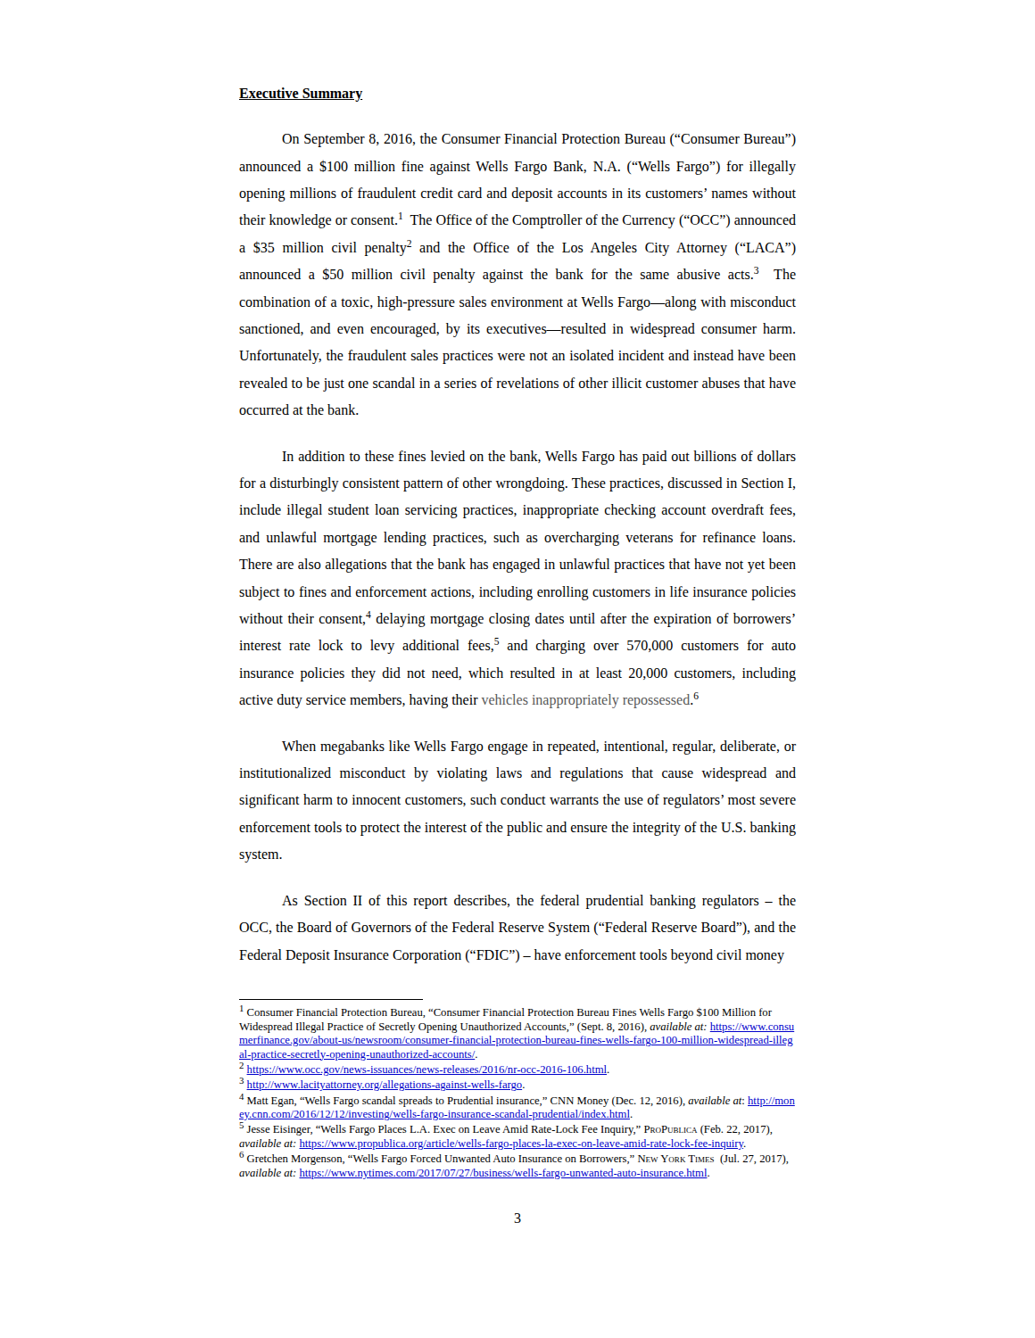Executive Summary
On September 8, 2016, the Consumer Financial Protection Bureau (“Consumer Bureau”) announced a $100 million fine against Wells Fargo Bank, N.A. (“Wells Fargo”) for illegally opening millions of fraudulent credit card and deposit accounts in its customers’ names without their knowledge or consent.1 The Office of the Comptroller of the Currency (“OCC”) announced a $35 million civil penalty2 and the Office of the Los Angeles City Attorney (“LACA”) announced a $50 million civil penalty against the bank for the same abusive acts.3 The combination of a toxic, high-pressure sales environment at Wells Fargo—along with misconduct sanctioned, and even encouraged, by its executives—resulted in widespread consumer harm. Unfortunately, the fraudulent sales practices were not an isolated incident and instead have been revealed to be just one scandal in a series of revelations of other illicit customer abuses that have occurred at the bank.
In addition to these fines levied on the bank, Wells Fargo has paid out billions of dollars for a disturbingly consistent pattern of other wrongdoing. These practices, discussed in Section I, include illegal student loan servicing practices, inappropriate checking account overdraft fees, and unlawful mortgage lending practices, such as overcharging veterans for refinance loans. There are also allegations that the bank has engaged in unlawful practices that have not yet been subject to fines and enforcement actions, including enrolling customers in life insurance policies without their consent,4 delaying mortgage closing dates until after the expiration of borrowers’ interest rate lock to levy additional fees,5 and charging over 570,000 customers for auto insurance policies they did not need, which resulted in at least 20,000 customers, including active duty service members, having their vehicles inappropriately repossessed.6
When megabanks like Wells Fargo engage in repeated, intentional, regular, deliberate, or institutionalized misconduct by violating laws and regulations that cause widespread and significant harm to innocent customers, such conduct warrants the use of regulators’ most severe enforcement tools to protect the interest of the public and ensure the integrity of the U.S. banking system.
As Section II of this report describes, the federal prudential banking regulators – the OCC, the Board of Governors of the Federal Reserve System (“Federal Reserve Board”), and the Federal Deposit Insurance Corporation (“FDIC”) – have enforcement tools beyond civil money
1 Consumer Financial Protection Bureau, “Consumer Financial Protection Bureau Fines Wells Fargo $100 Million for Widespread Illegal Practice of Secretly Opening Unauthorized Accounts,” (Sept. 8, 2016), available at: https://www.consumerfinance.gov/about-us/newsroom/consumer-financial-protection-bureau-fines-wells-fargo-100-million-widespread-illegal-practice-secretly-opening-unauthorized-accounts/.
2 https://www.occ.gov/news-issuances/news-releases/2016/nr-occ-2016-106.html.
3 http://www.lacityattorney.org/allegations-against-wells-fargo.
4 Matt Egan, “Wells Fargo scandal spreads to Prudential insurance,” CNN Money (Dec. 12, 2016), available at: http://money.cnn.com/2016/12/12/investing/wells-fargo-insurance-scandal-prudential/index.html.
5 Jesse Eisinger, “Wells Fargo Places L.A. Exec on Leave Amid Rate-Lock Fee Inquiry,” ProPublica (Feb. 22, 2017), available at: https://www.propublica.org/article/wells-fargo-places-la-exec-on-leave-amid-rate-lock-fee-inquiry.
6 Gretchen Morgenson, “Wells Fargo Forced Unwanted Auto Insurance on Borrowers,” New York Times (Jul. 27, 2017), available at: https://www.nytimes.com/2017/07/27/business/wells-fargo-unwanted-auto-insurance.html.
3